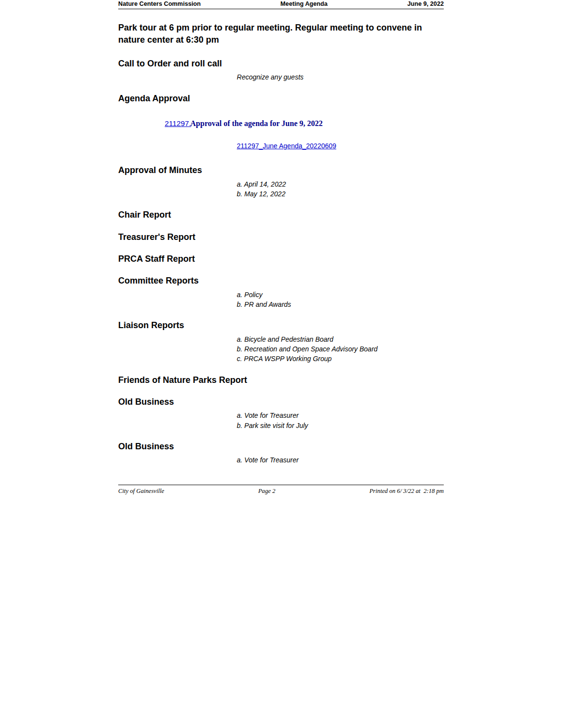Nature Centers Commission
Meeting Agenda
June 9, 2022
Park tour at 6 pm prior to regular meeting. Regular meeting to convene in nature center at 6:30 pm
Call to Order and roll call
Recognize any guests
Agenda Approval
211297.
Approval of the agenda for June 9, 2022
211297_June Agenda_20220609
Approval of Minutes
a. April 14, 2022
b. May 12, 2022
Chair Report
Treasurer's Report
PRCA Staff Report
Committee Reports
a. Policy
b. PR and Awards
Liaison Reports
a. Bicycle and Pedestrian Board
b. Recreation and Open Space Advisory Board
c. PRCA WSPP Working Group
Friends of Nature Parks Report
Old Business
a. Vote for Treasurer
b. Park site visit for July
Old Business
a. Vote for Treasurer
City of Gainesville
Page 2
Printed on 6/ 3/22 at 2:18 pm